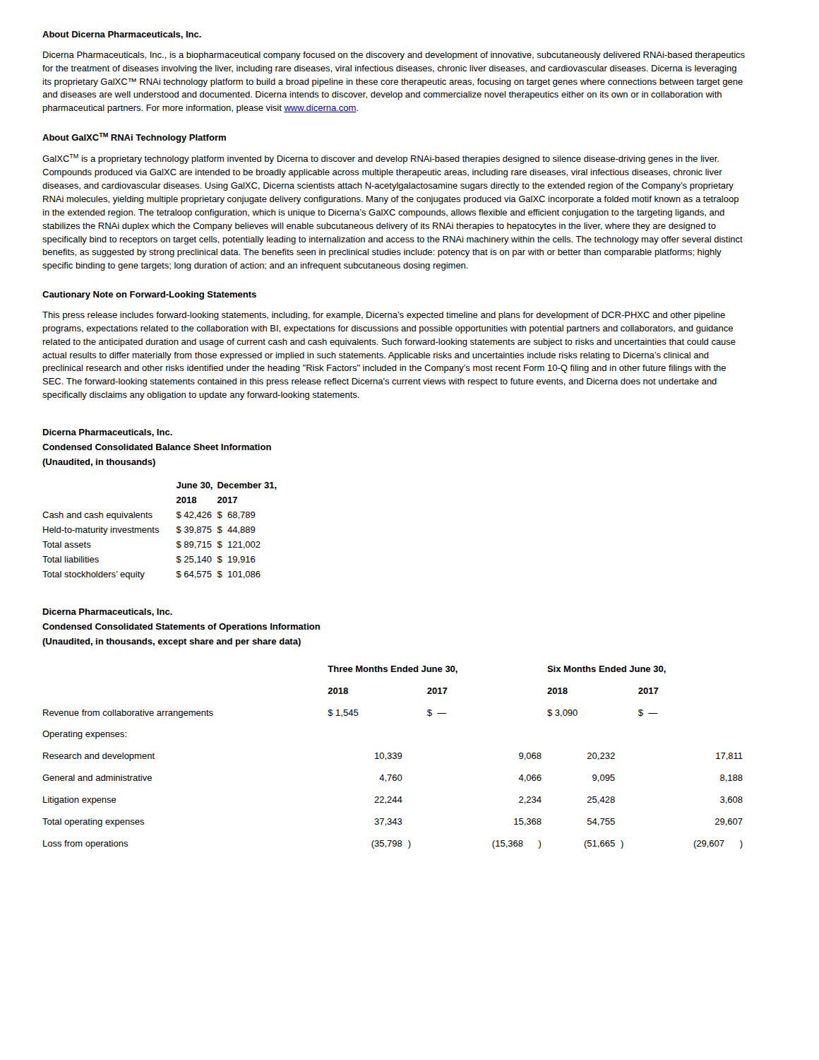About Dicerna Pharmaceuticals, Inc.
Dicerna Pharmaceuticals, Inc., is a biopharmaceutical company focused on the discovery and development of innovative, subcutaneously delivered RNAi-based therapeutics for the treatment of diseases involving the liver, including rare diseases, viral infectious diseases, chronic liver diseases, and cardiovascular diseases. Dicerna is leveraging its proprietary GalXC™ RNAi technology platform to build a broad pipeline in these core therapeutic areas, focusing on target genes where connections between target gene and diseases are well understood and documented. Dicerna intends to discover, develop and commercialize novel therapeutics either on its own or in collaboration with pharmaceutical partners. For more information, please visit www.dicerna.com.
About GalXCTM RNAi Technology Platform
GalXCTM is a proprietary technology platform invented by Dicerna to discover and develop RNAi-based therapies designed to silence disease-driving genes in the liver. Compounds produced via GalXC are intended to be broadly applicable across multiple therapeutic areas, including rare diseases, viral infectious diseases, chronic liver diseases, and cardiovascular diseases. Using GalXC, Dicerna scientists attach N-acetylgalactosamine sugars directly to the extended region of the Company’s proprietary RNAi molecules, yielding multiple proprietary conjugate delivery configurations. Many of the conjugates produced via GalXC incorporate a folded motif known as a tetraloop in the extended region. The tetraloop configuration, which is unique to Dicerna’s GalXC compounds, allows flexible and efficient conjugation to the targeting ligands, and stabilizes the RNAi duplex which the Company believes will enable subcutaneous delivery of its RNAi therapies to hepatocytes in the liver, where they are designed to specifically bind to receptors on target cells, potentially leading to internalization and access to the RNAi machinery within the cells. The technology may offer several distinct benefits, as suggested by strong preclinical data. The benefits seen in preclinical studies include: potency that is on par with or better than comparable platforms; highly specific binding to gene targets; long duration of action; and an infrequent subcutaneous dosing regimen.
Cautionary Note on Forward-Looking Statements
This press release includes forward-looking statements, including, for example, Dicerna’s expected timeline and plans for development of DCR-PHXC and other pipeline programs, expectations related to the collaboration with BI, expectations for discussions and possible opportunities with potential partners and collaborators, and guidance related to the anticipated duration and usage of current cash and cash equivalents. Such forward-looking statements are subject to risks and uncertainties that could cause actual results to differ materially from those expressed or implied in such statements. Applicable risks and uncertainties include risks relating to Dicerna’s clinical and preclinical research and other risks identified under the heading "Risk Factors" included in the Company’s most recent Form 10-Q filing and in other future filings with the SEC. The forward-looking statements contained in this press release reflect Dicerna's current views with respect to future events, and Dicerna does not undertake and specifically disclaims any obligation to update any forward-looking statements.
Dicerna Pharmaceuticals, Inc.
Condensed Consolidated Balance Sheet Information
(Unaudited, in thousands)
| | June 30, | December 31, |
| | 2018 | 2017 |
| Cash and cash equivalents | $ 42,426 | $ 68,789 |
| Held-to-maturity investments | $ 39,875 | $ 44,889 |
| Total assets | $ 89,715 | $ 121,002 |
| Total liabilities | $ 25,140 | $ 19,916 |
| Total stockholders’ equity | $ 64,575 | $ 101,086 |
Dicerna Pharmaceuticals, Inc.
Condensed Consolidated Statements of Operations Information
(Unaudited, in thousands, except share and per share data)
| | Three Months Ended June 30, | Six Months Ended June 30, |
| | 2018 | 2017 | 2018 | 2017 |
| Revenue from collaborative arrangements | $ 1,545 | $ — | $ 3,090 | $ — |
| Operating expenses: | | | | |
| Research and development | 10,339 | | 9,068 | 20,232 | | 17,811 |
| General and administrative | 4,760 | | 4,066 | 9,095 | | 8,188 |
| Litigation expense | 22,244 | | 2,234 | 25,428 | | 3,608 |
| Total operating expenses | 37,343 | | 15,368 | 54,755 | | 29,607 |
| Loss from operations | (35,798 | ) | (15,368 ) | (51,665 | ) | (29,607 ) |